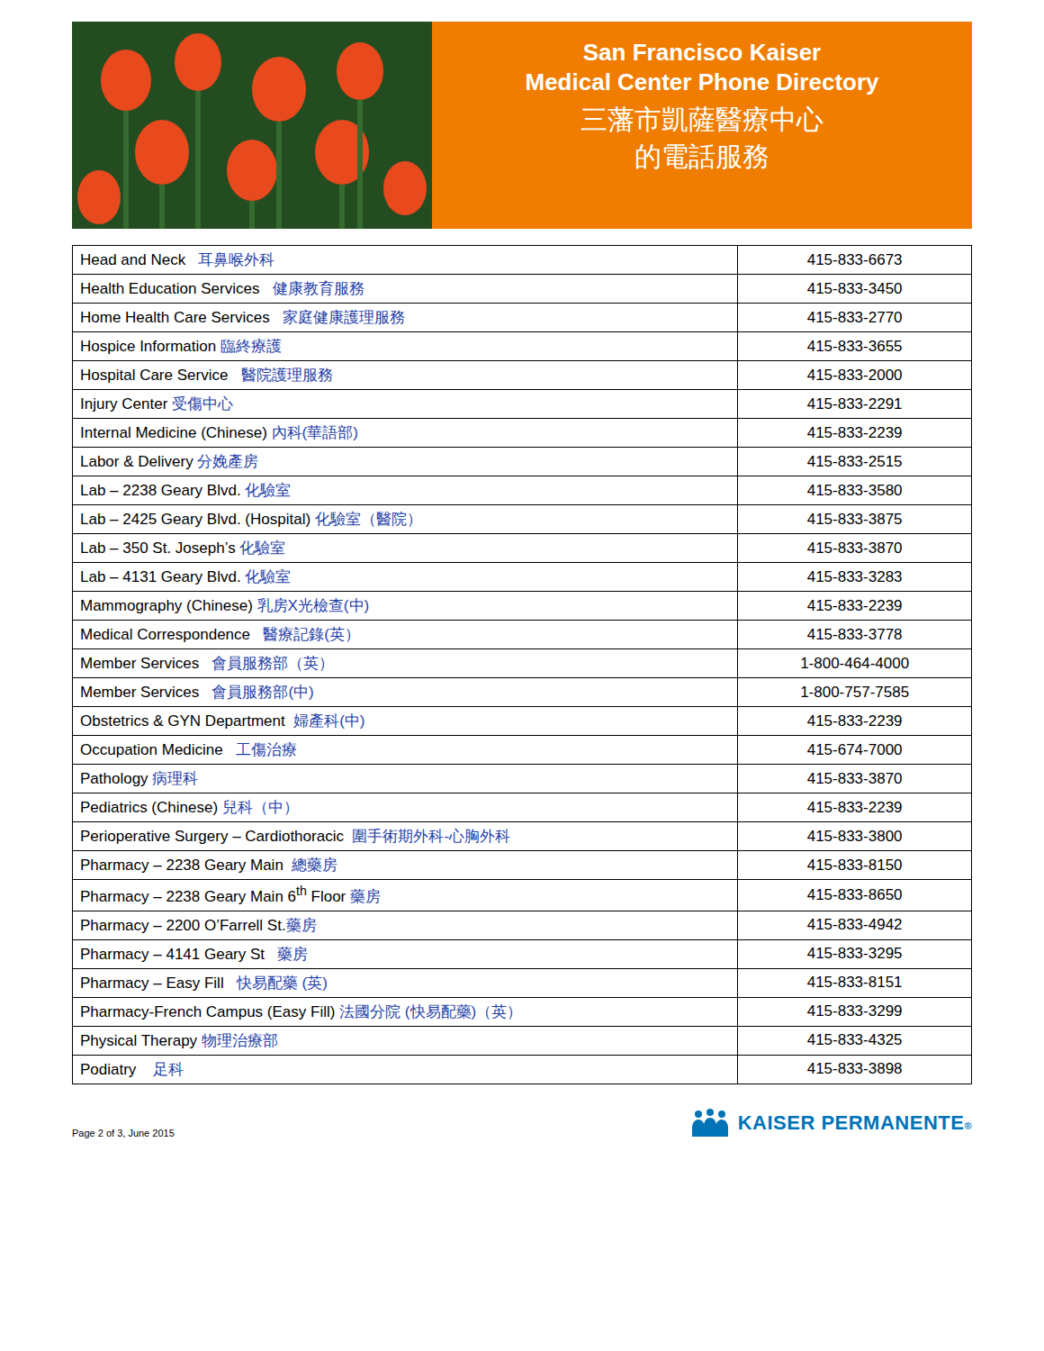San Francisco Kaiser
Medical Center Phone Directory
三藩市凱薩醫療中心
的電話服務
| Head and Neck 耳鼻喉外科 | 415-833-6673 |
| Health Education Services 健康教育服務 | 415-833-3450 |
| Home Health Care Services 家庭健康護理服務 | 415-833-2770 |
| Hospice Information 臨終療護 | 415-833-3655 |
| Hospital Care Service 醫院護理服務 | 415-833-2000 |
| Injury Center 受傷中心 | 415-833-2291 |
| Internal Medicine (Chinese) 內科(華語部) | 415-833-2239 |
| Labor & Delivery 分娩產房 | 415-833-2515 |
| Lab – 2238 Geary Blvd. 化驗室 | 415-833-3580 |
| Lab – 2425 Geary Blvd. (Hospital) 化驗室（醫院） | 415-833-3875 |
| Lab – 350 St. Joseph’s 化驗室 | 415-833-3870 |
| Lab – 4131 Geary Blvd. 化驗室 | 415-833-3283 |
| Mammography (Chinese) 乳房X光檢查(中) | 415-833-2239 |
| Medical Correspondence 醫療記錄(英） | 415-833-3778 |
| Member Services 會員服務部（英） | 1-800-464-4000 |
| Member Services 會員服務部(中) | 1-800-757-7585 |
| Obstetrics & GYN Department 婦產科(中) | 415-833-2239 |
| Occupation Medicine 工傷治療 | 415-674-7000 |
| Pathology 病理科 | 415-833-3870 |
| Pediatrics (Chinese) 兒科（中） | 415-833-2239 |
| Perioperative Surgery – Cardiothoracic 圍手術期外科-心胸外科 | 415-833-3800 |
| Pharmacy – 2238 Geary Main 總藥房 | 415-833-8150 |
| Pharmacy – 2238 Geary Main 6 th Floor 藥房 | 415-833-8650 |
| Pharmacy – 2200 O’Farrell St. 藥房 | 415-833-4942 |
| Pharmacy – 4141 Geary St 藥房 | 415-833-3295 |
| Pharmacy – Easy Fill 快易配藥 (英) | 415-833-8151 |
| Pharmacy-French Campus (Easy Fill) 法國分院 (快易配藥)（英） | 415-833-3299 |
| Physical Therapy 物理治療部 | 415-833-4325 |
| Podiatry 足科 | 415-833-3898 |
Page 2 of 3, June 2015
KAISER PERMANENTE®